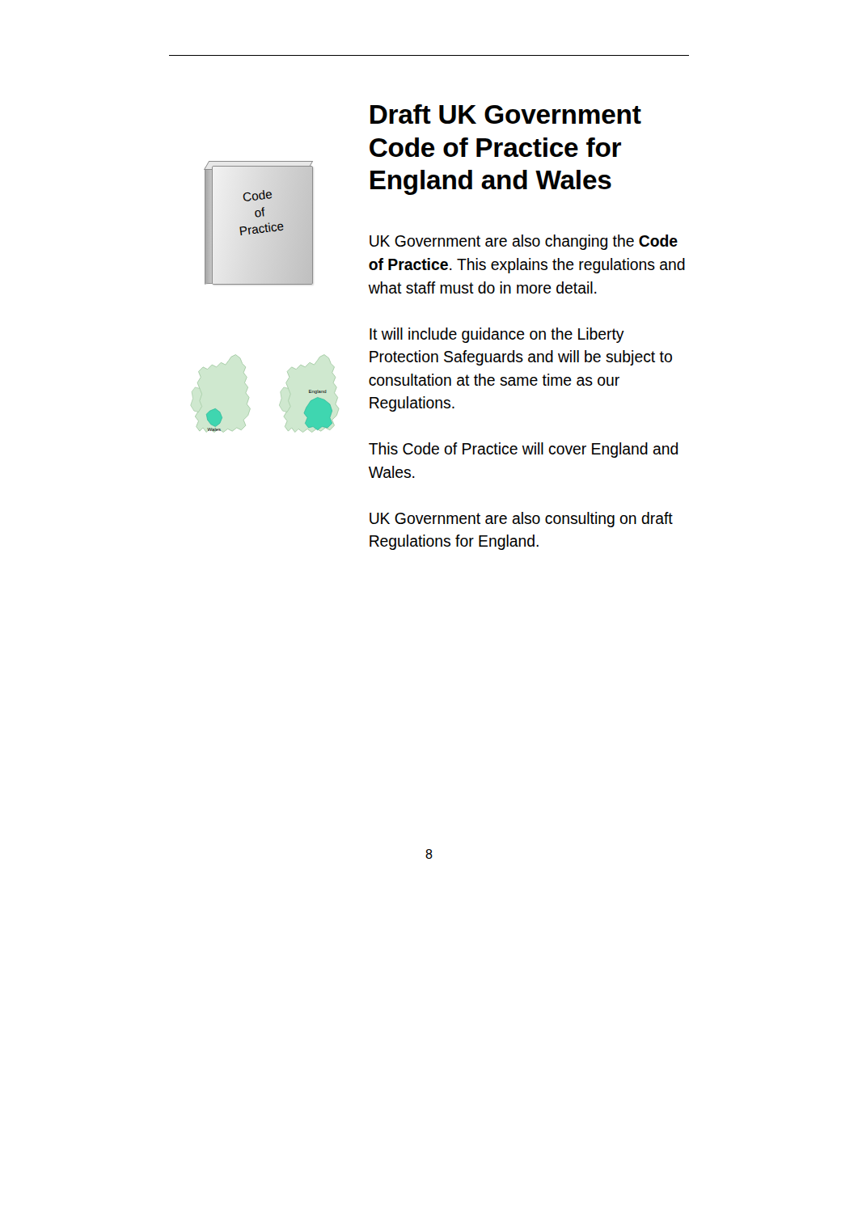Code
of
Practice
Wales England
Draft UK Government Code of Practice for England and Wales
UK Government are also changing the Code of Practice. This explains the regulations and what staff must do in more detail.
It will include guidance on the Liberty Protection Safeguards and will be subject to consultation at the same time as our Regulations.
This Code of Practice will cover England and Wales.
UK Government are also consulting on draft Regulations for England.
8